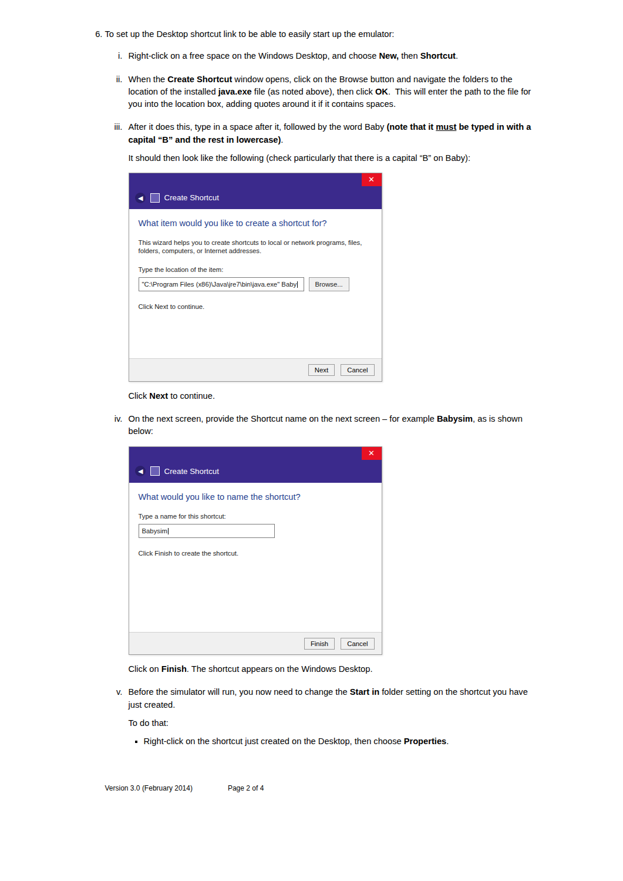To set up the Desktop shortcut link to be able to easily start up the emulator:
Right-click on a free space on the Windows Desktop, and choose New, then Shortcut.
When the Create Shortcut window opens, click on the Browse button and navigate the folders to the location of the installed java.exe file (as noted above), then click OK. This will enter the path to the file for you into the location box, adding quotes around it if it contains spaces.
After it does this, type in a space after it, followed by the word Baby (note that it must be typed in with a capital “B” and the rest in lowercase).
It should then look like the following (check particularly that there is a capital “B” on Baby):
✕
◀ Create Shortcut
What item would you like to create a shortcut for?
This wizard helps you to create shortcuts to local or network programs, files, folders, computers, or Internet addresses.
Type the location of the item:
"C:\Program Files (x86)\Java\jre7\bin\java.exe" Baby Browse...
Click Next to continue.
Next Cancel
Click Next to continue.
On the next screen, provide the Shortcut name on the next screen – for example Babysim, as is shown below:
✕
◀ Create Shortcut
What would you like to name the shortcut?
Type a name for this shortcut:
Babysim
Click Finish to create the shortcut.
Finish Cancel
Click on Finish. The shortcut appears on the Windows Desktop.
Before the simulator will run, you now need to change the Start in folder setting on the shortcut you have just created.
To do that:
Right-click on the shortcut just created on the Desktop, then choose Properties.
Version 3.0 (February 2014) Page 2 of 4